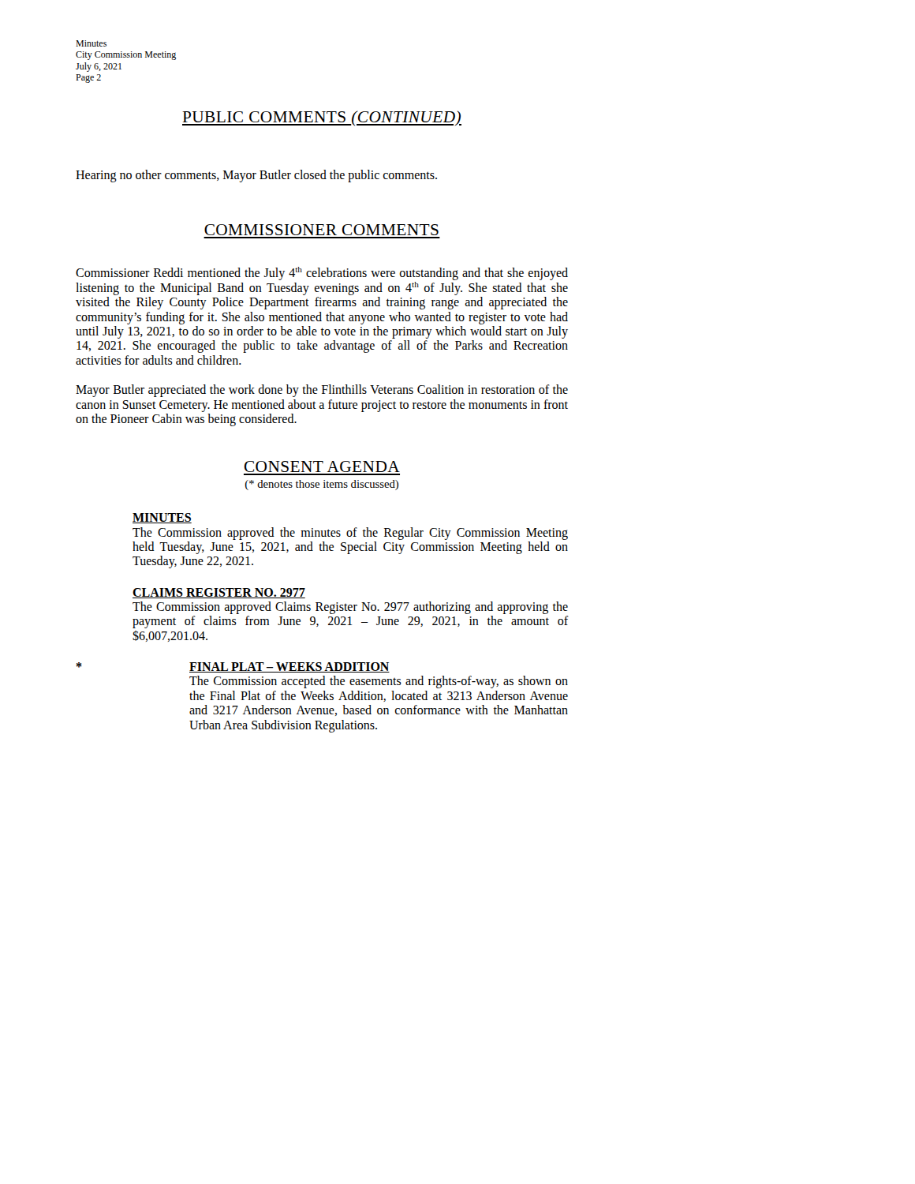Minutes
City Commission Meeting
July 6, 2021
Page 2
PUBLIC COMMENTS (CONTINUED)
Hearing no other comments, Mayor Butler closed the public comments.
COMMISSIONER COMMENTS
Commissioner Reddi mentioned the July 4th celebrations were outstanding and that she enjoyed listening to the Municipal Band on Tuesday evenings and on 4th of July. She stated that she visited the Riley County Police Department firearms and training range and appreciated the community’s funding for it. She also mentioned that anyone who wanted to register to vote had until July 13, 2021, to do so in order to be able to vote in the primary which would start on July 14, 2021. She encouraged the public to take advantage of all of the Parks and Recreation activities for adults and children.
Mayor Butler appreciated the work done by the Flinthills Veterans Coalition in restoration of the canon in Sunset Cemetery. He mentioned about a future project to restore the monuments in front on the Pioneer Cabin was being considered.
CONSENT AGENDA
(* denotes those items discussed)
MINUTES
The Commission approved the minutes of the Regular City Commission Meeting held Tuesday, June 15, 2021, and the Special City Commission Meeting held on Tuesday, June 22, 2021.
CLAIMS REGISTER NO. 2977
The Commission approved Claims Register No. 2977 authorizing and approving the payment of claims from June 9, 2021 – June 29, 2021, in the amount of $6,007,201.04.
*
FINAL PLAT – WEEKS ADDITION
The Commission accepted the easements and rights-of-way, as shown on the Final Plat of the Weeks Addition, located at 3213 Anderson Avenue and 3217 Anderson Avenue, based on conformance with the Manhattan Urban Area Subdivision Regulations.